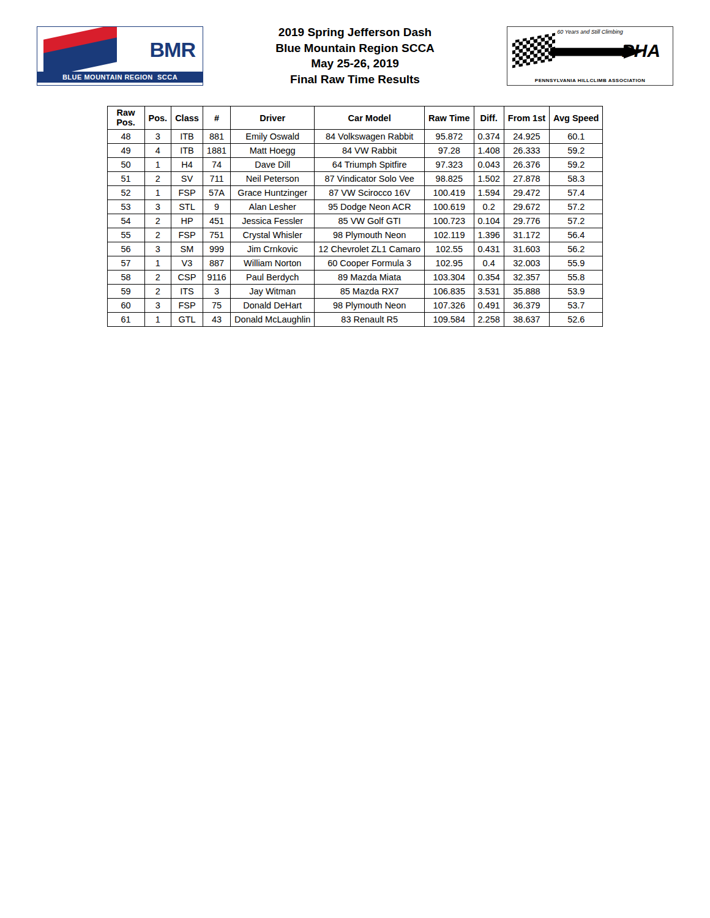BMR
BLUE MOUNTAIN REGION SCCA
2019 Spring Jefferson Dash
Blue Mountain Region SCCA
May 25-26, 2019
Final Raw Time Results
60 Years and Still Climbing
PHA
PENNSYLVANIA HILLCLIMB ASSOCIATION
| Raw Pos. | Pos. | Class | # | Driver | Car Model | Raw Time | Diff. | From 1st | Avg Speed |
| --- | --- | --- | --- | --- | --- | --- | --- | --- | --- |
| 48 | 3 | ITB | 881 | Emily Oswald | 84 Volkswagen Rabbit | 95.872 | 0.374 | 24.925 | 60.1 |
| 49 | 4 | ITB | 1881 | Matt Hoegg | 84 VW Rabbit | 97.28 | 1.408 | 26.333 | 59.2 |
| 50 | 1 | H4 | 74 | Dave Dill | 64 Triumph Spitfire | 97.323 | 0.043 | 26.376 | 59.2 |
| 51 | 2 | SV | 711 | Neil Peterson | 87 Vindicator Solo Vee | 98.825 | 1.502 | 27.878 | 58.3 |
| 52 | 1 | FSP | 57A | Grace Huntzinger | 87 VW Scirocco 16V | 100.419 | 1.594 | 29.472 | 57.4 |
| 53 | 3 | STL | 9 | Alan Lesher | 95 Dodge Neon ACR | 100.619 | 0.2 | 29.672 | 57.2 |
| 54 | 2 | HP | 451 | Jessica Fessler | 85 VW Golf GTI | 100.723 | 0.104 | 29.776 | 57.2 |
| 55 | 2 | FSP | 751 | Crystal Whisler | 98 Plymouth Neon | 102.119 | 1.396 | 31.172 | 56.4 |
| 56 | 3 | SM | 999 | Jim Crnkovic | 12 Chevrolet ZL1 Camaro | 102.55 | 0.431 | 31.603 | 56.2 |
| 57 | 1 | V3 | 887 | William Norton | 60 Cooper Formula 3 | 102.95 | 0.4 | 32.003 | 55.9 |
| 58 | 2 | CSP | 9116 | Paul Berdych | 89 Mazda Miata | 103.304 | 0.354 | 32.357 | 55.8 |
| 59 | 2 | ITS | 3 | Jay Witman | 85 Mazda RX7 | 106.835 | 3.531 | 35.888 | 53.9 |
| 60 | 3 | FSP | 75 | Donald DeHart | 98 Plymouth Neon | 107.326 | 0.491 | 36.379 | 53.7 |
| 61 | 1 | GTL | 43 | Donald McLaughlin | 83 Renault R5 | 109.584 | 2.258 | 38.637 | 52.6 |